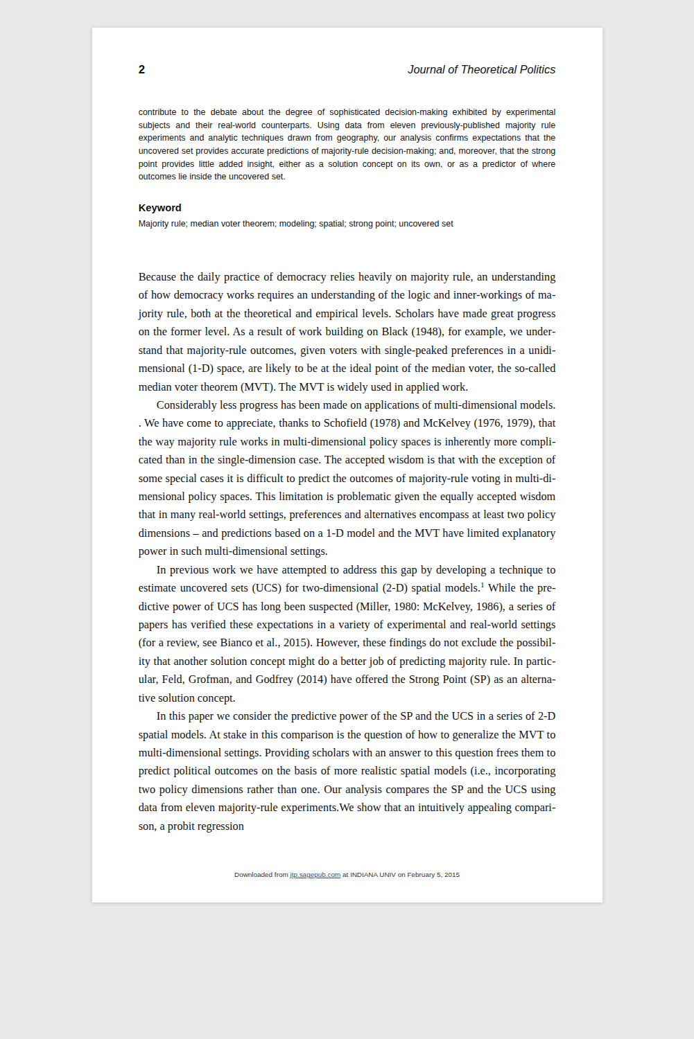2 Journal of Theoretical Politics
contribute to the debate about the degree of sophisticated decision-making exhibited by experimental subjects and their real-world counterparts. Using data from eleven previously-published majority rule experiments and analytic techniques drawn from geography, our analysis confirms expectations that the uncovered set provides accurate predictions of majority-rule decision-making; and, moreover, that the strong point provides little added insight, either as a solution concept on its own, or as a predictor of where outcomes lie inside the uncovered set.
Keyword
Majority rule; median voter theorem; modeling; spatial; strong point; uncovered set
Because the daily practice of democracy relies heavily on majority rule, an understanding of how democracy works requires an understanding of the logic and inner-workings of majority rule, both at the theoretical and empirical levels. Scholars have made great progress on the former level. As a result of work building on Black (1948), for example, we understand that majority-rule outcomes, given voters with single-peaked preferences in a unidimensional (1-D) space, are likely to be at the ideal point of the median voter, the so-called median voter theorem (MVT). The MVT is widely used in applied work.
Considerably less progress has been made on applications of multi-dimensional models. . We have come to appreciate, thanks to Schofield (1978) and McKelvey (1976, 1979), that the way majority rule works in multi-dimensional policy spaces is inherently more complicated than in the single-dimension case. The accepted wisdom is that with the exception of some special cases it is difficult to predict the outcomes of majority-rule voting in multi-dimensional policy spaces. This limitation is problematic given the equally accepted wisdom that in many real-world settings, preferences and alternatives encompass at least two policy dimensions – and predictions based on a 1-D model and the MVT have limited explanatory power in such multi-dimensional settings.
In previous work we have attempted to address this gap by developing a technique to estimate uncovered sets (UCS) for two-dimensional (2-D) spatial models.1 While the predictive power of UCS has long been suspected (Miller, 1980: McKelvey, 1986), a series of papers has verified these expectations in a variety of experimental and real-world settings (for a review, see Bianco et al., 2015). However, these findings do not exclude the possibility that another solution concept might do a better job of predicting majority rule. In particular, Feld, Grofman, and Godfrey (2014) have offered the Strong Point (SP) as an alternative solution concept.
In this paper we consider the predictive power of the SP and the UCS in a series of 2-D spatial models. At stake in this comparison is the question of how to generalize the MVT to multi-dimensional settings. Providing scholars with an answer to this question frees them to predict political outcomes on the basis of more realistic spatial models (i.e., incorporating two policy dimensions rather than one. Our analysis compares the SP and the UCS using data from eleven majority-rule experiments.We show that an intuitively appealing comparison, a probit regression
Downloaded from jtp.sagepub.com at INDIANA UNIV on February 5, 2015